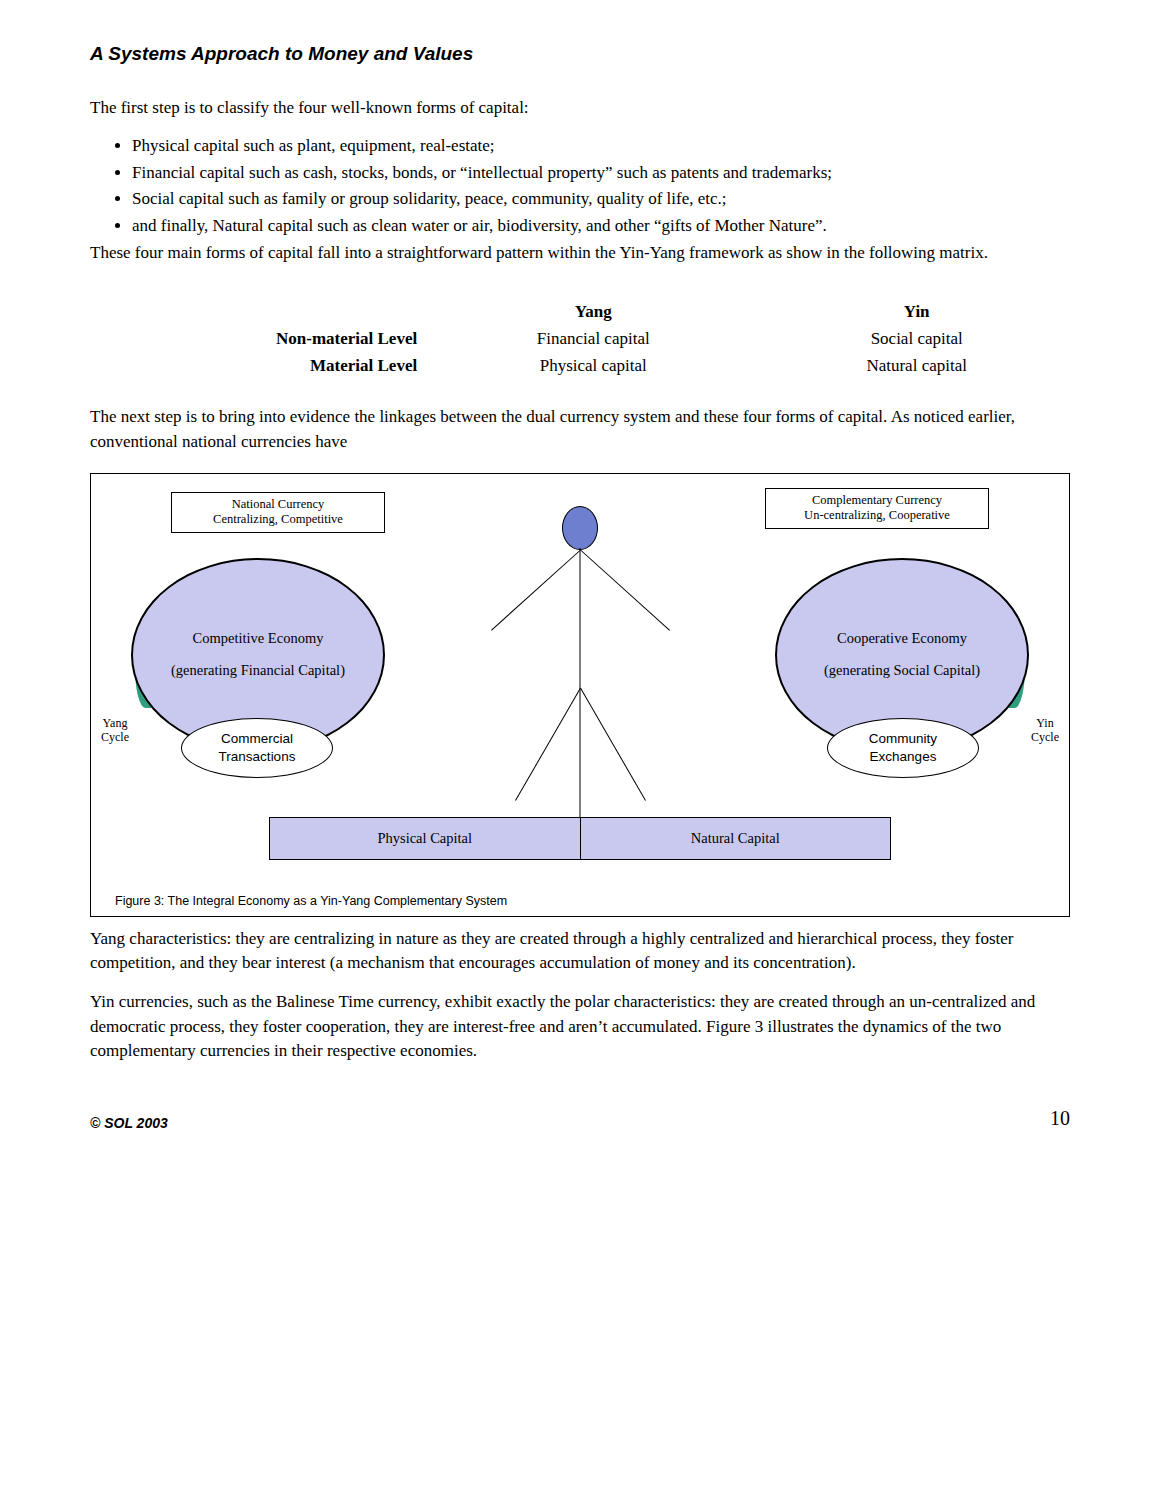A Systems Approach to Money and Values
The first step is to classify the four well-known forms of capital:
Physical capital such as plant, equipment, real-estate;
Financial capital such as cash, stocks, bonds, or “intellectual property” such as patents and trademarks;
Social capital such as family or group solidarity, peace, community, quality of life, etc.;
and finally, Natural capital such as clean water or air, biodiversity, and other “gifts of Mother Nature”.
These four main forms of capital fall into a straightforward pattern within the Yin-Yang framework as show in the following matrix.
| | Yang | Yin |
| Non-material Level | Financial capital | Social capital |
| Material Level | Physical capital | Natural capital |
The next step is to bring into evidence the linkages between the dual currency system and these four forms of capital. As noticed earlier, conventional national currencies have
National Currency
Centralizing, Competitive
Complementary Currency
Un-centralizing, Cooperative
Competitive Economy
(generating Financial Capital)
Cooperative Economy
(generating Social Capital)
Commercial
Transactions
Community
Exchanges
Yang
Cycle
Yin
Cycle
Physical Capital
Natural Capital
Figure 3: The Integral Economy as a Yin-Yang Complementary System
Yang characteristics: they are centralizing in nature as they are created through a highly centralized and hierarchical process, they foster competition, and they bear interest (a mechanism that encourages accumulation of money and its concentration).
Yin currencies, such as the Balinese Time currency, exhibit exactly the polar characteristics: they are created through an un-centralized and democratic process, they foster cooperation, they are interest-free and aren’t accumulated. Figure 3 illustrates the dynamics of the two complementary currencies in their respective economies.
© SOL 2003
10